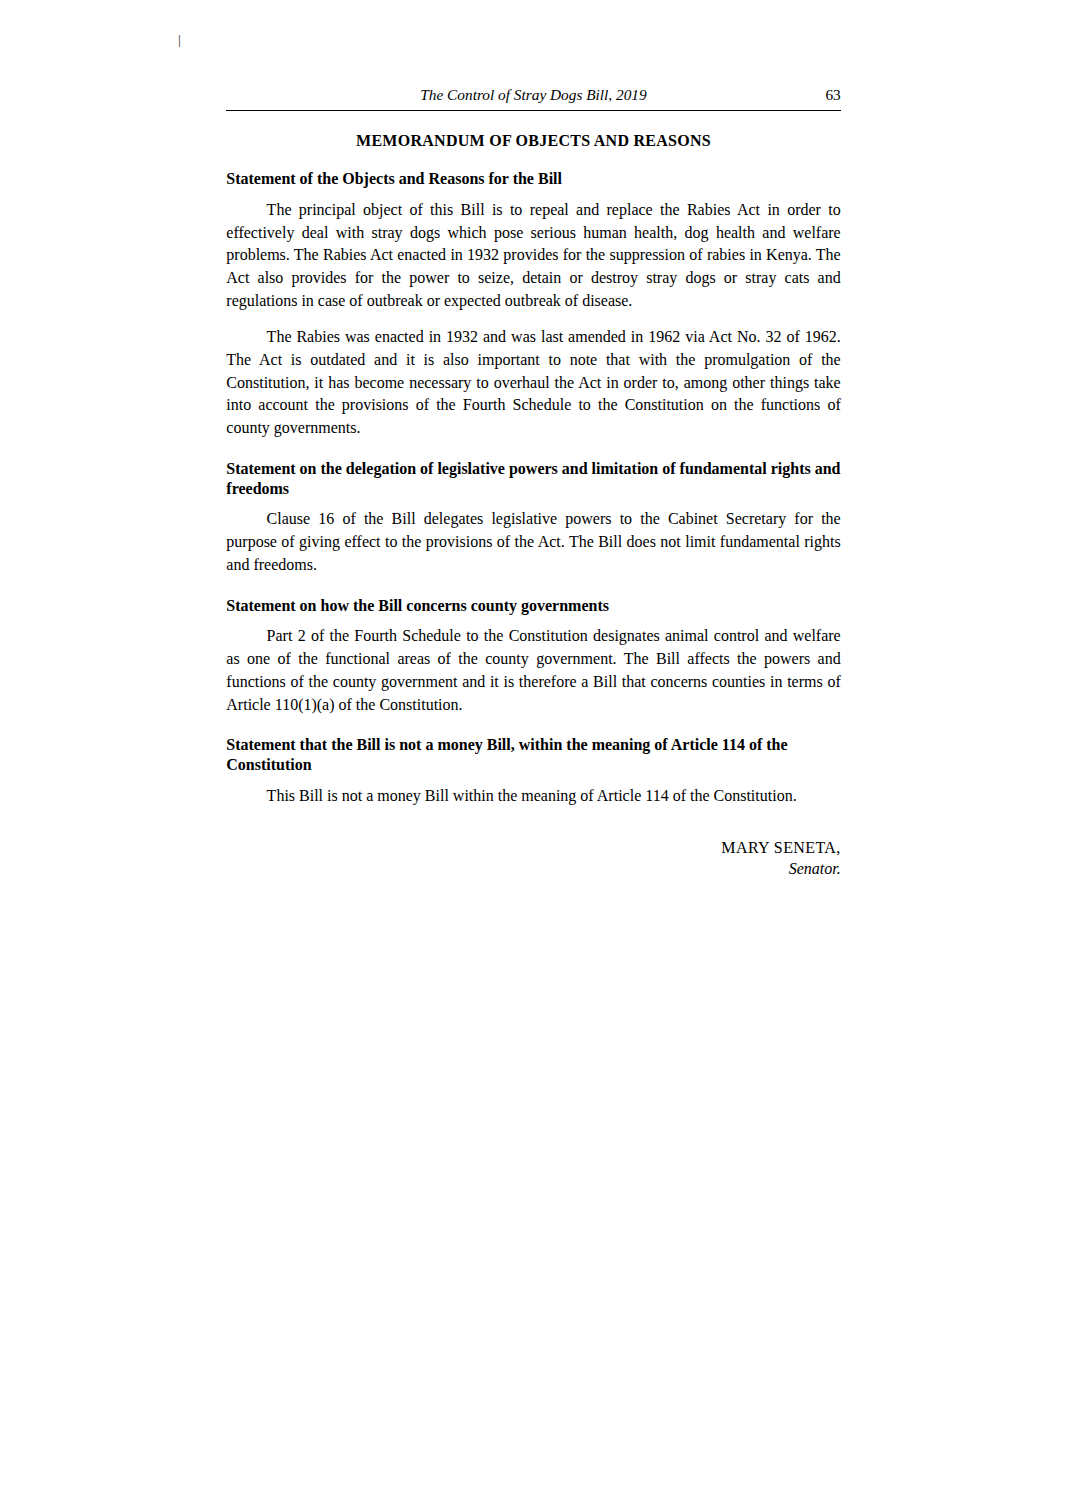|
The Control of Stray Dogs Bill, 2019 63
MEMORANDUM OF OBJECTS AND REASONS
Statement of the Objects and Reasons for the Bill
The principal object of this Bill is to repeal and replace the Rabies Act in order to effectively deal with stray dogs which pose serious human health, dog health and welfare problems. The Rabies Act enacted in 1932 provides for the suppression of rabies in Kenya. The Act also provides for the power to seize, detain or destroy stray dogs or stray cats and regulations in case of outbreak or expected outbreak of disease.
The Rabies was enacted in 1932 and was last amended in 1962 via Act No. 32 of 1962. The Act is outdated and it is also important to note that with the promulgation of the Constitution, it has become necessary to overhaul the Act in order to, among other things take into account the provisions of the Fourth Schedule to the Constitution on the functions of county governments.
Statement on the delegation of legislative powers and limitation of fundamental rights and freedoms
Clause 16 of the Bill delegates legislative powers to the Cabinet Secretary for the purpose of giving effect to the provisions of the Act. The Bill does not limit fundamental rights and freedoms.
Statement on how the Bill concerns county governments
Part 2 of the Fourth Schedule to the Constitution designates animal control and welfare as one of the functional areas of the county government. The Bill affects the powers and functions of the county government and it is therefore a Bill that concerns counties in terms of Article 110(1)(a) of the Constitution.
Statement that the Bill is not a money Bill, within the meaning of Article 114 of the Constitution
This Bill is not a money Bill within the meaning of Article 114 of the Constitution.
MARY SENETA,
Senator.